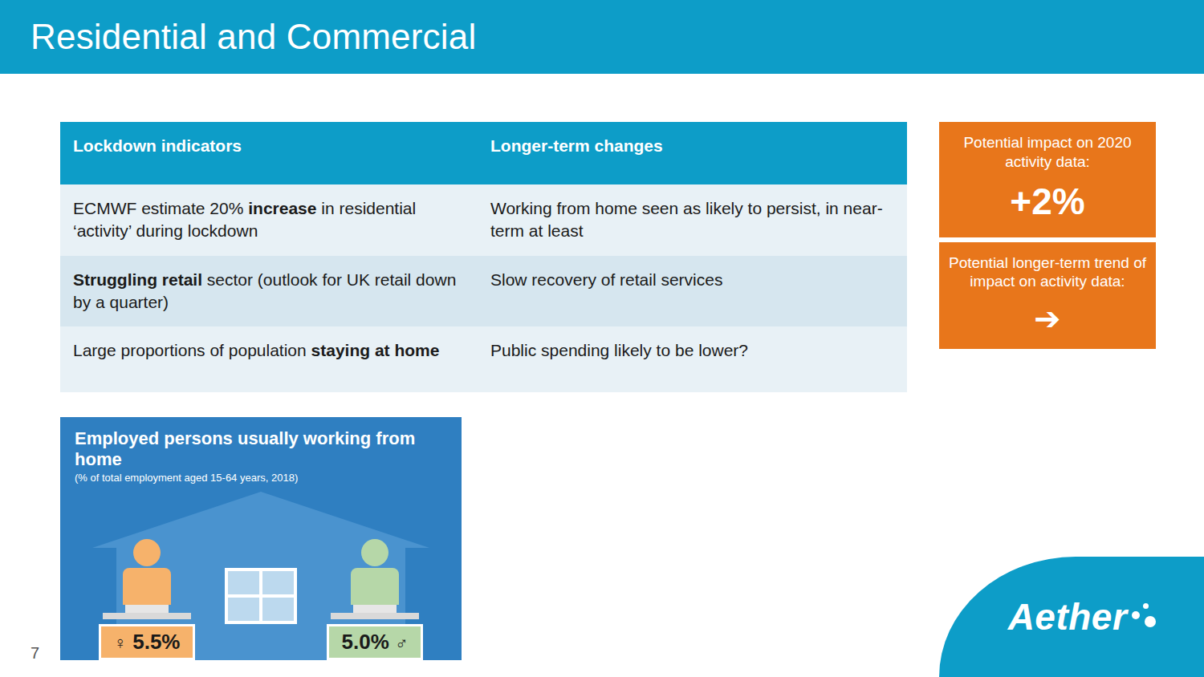Residential and Commercial
| Lockdown indicators | Longer-term changes |
| --- | --- |
| ECMWF estimate 20% increase in residential ‘activity’ during lockdown | Working from home seen as likely to persist, in near-term at least |
| Struggling retail sector (outlook for UK retail down by a quarter) | Slow recovery of retail services |
| Large proportions of population staying at home | Public spending likely to be lower? |
Potential impact on 2020 activity data:
+2%
Potential longer-term trend of impact on activity data:
➔
Employed persons usually working from home
(% of total employment aged 15-64 years, 2018)
♀ 5.5%
5.0% ♂
Aether
7